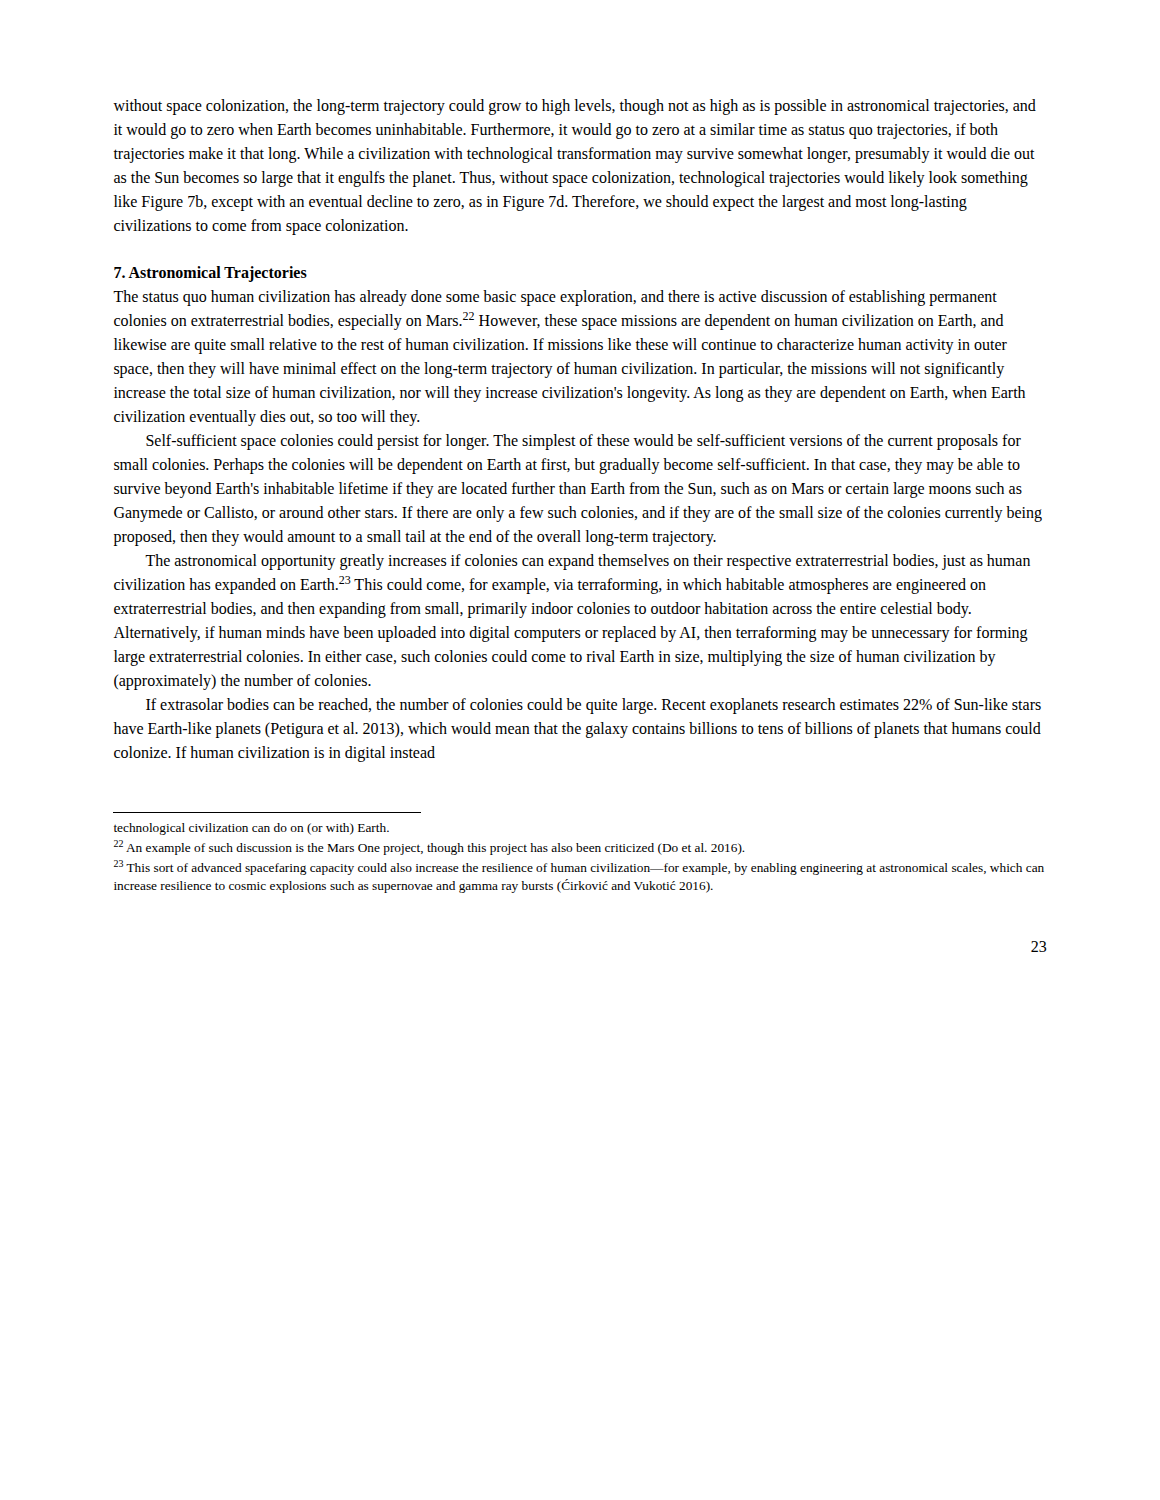without space colonization, the long-term trajectory could grow to high levels, though not as high as is possible in astronomical trajectories, and it would go to zero when Earth becomes uninhabitable. Furthermore, it would go to zero at a similar time as status quo trajectories, if both trajectories make it that long. While a civilization with technological transformation may survive somewhat longer, presumably it would die out as the Sun becomes so large that it engulfs the planet. Thus, without space colonization, technological trajectories would likely look something like Figure 7b, except with an eventual decline to zero, as in Figure 7d. Therefore, we should expect the largest and most long-lasting civilizations to come from space colonization.
7. Astronomical Trajectories
The status quo human civilization has already done some basic space exploration, and there is active discussion of establishing permanent colonies on extraterrestrial bodies, especially on Mars.22 However, these space missions are dependent on human civilization on Earth, and likewise are quite small relative to the rest of human civilization. If missions like these will continue to characterize human activity in outer space, then they will have minimal effect on the long-term trajectory of human civilization. In particular, the missions will not significantly increase the total size of human civilization, nor will they increase civilization's longevity. As long as they are dependent on Earth, when Earth civilization eventually dies out, so too will they.
Self-sufficient space colonies could persist for longer. The simplest of these would be self-sufficient versions of the current proposals for small colonies. Perhaps the colonies will be dependent on Earth at first, but gradually become self-sufficient. In that case, they may be able to survive beyond Earth's inhabitable lifetime if they are located further than Earth from the Sun, such as on Mars or certain large moons such as Ganymede or Callisto, or around other stars. If there are only a few such colonies, and if they are of the small size of the colonies currently being proposed, then they would amount to a small tail at the end of the overall long-term trajectory.
The astronomical opportunity greatly increases if colonies can expand themselves on their respective extraterrestrial bodies, just as human civilization has expanded on Earth.23 This could come, for example, via terraforming, in which habitable atmospheres are engineered on extraterrestrial bodies, and then expanding from small, primarily indoor colonies to outdoor habitation across the entire celestial body. Alternatively, if human minds have been uploaded into digital computers or replaced by AI, then terraforming may be unnecessary for forming large extraterrestrial colonies. In either case, such colonies could come to rival Earth in size, multiplying the size of human civilization by (approximately) the number of colonies.
If extrasolar bodies can be reached, the number of colonies could be quite large. Recent exoplanets research estimates 22% of Sun-like stars have Earth-like planets (Petigura et al. 2013), which would mean that the galaxy contains billions to tens of billions of planets that humans could colonize. If human civilization is in digital instead
technological civilization can do on (or with) Earth.
22 An example of such discussion is the Mars One project, though this project has also been criticized (Do et al. 2016).
23 This sort of advanced spacefaring capacity could also increase the resilience of human civilization—for example, by enabling engineering at astronomical scales, which can increase resilience to cosmic explosions such as supernovae and gamma ray bursts (Ćirković and Vukotić 2016).
23